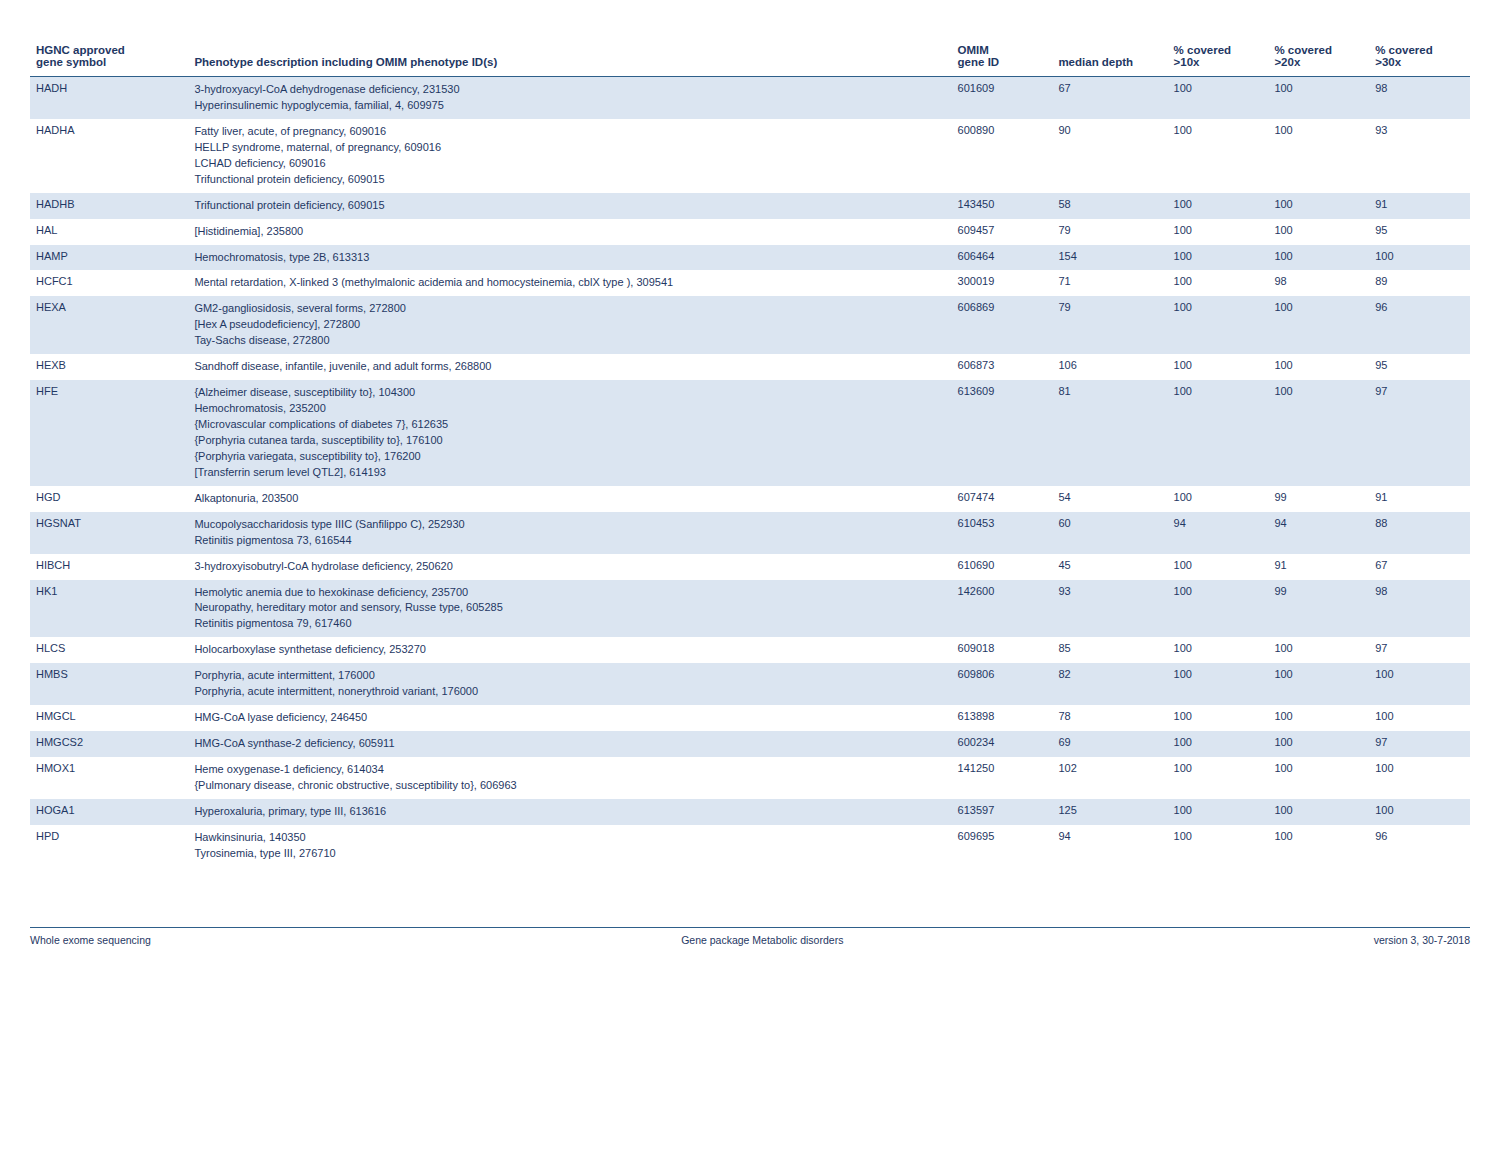| HGNC approved gene symbol | Phenotype description including OMIM phenotype ID(s) | OMIM gene ID | median depth | % covered >10x | % covered >20x | % covered >30x |
| --- | --- | --- | --- | --- | --- | --- |
| HADH | 3-hydroxyacyl-CoA dehydrogenase deficiency, 231530 Hyperinsulinemic hypoglycemia, familial, 4, 609975 | 601609 | 67 | 100 | 100 | 98 |
| HADHA | Fatty liver, acute, of pregnancy, 609016 HELLP syndrome, maternal, of pregnancy, 609016 LCHAD deficiency, 609016 Trifunctional protein deficiency, 609015 | 600890 | 90 | 100 | 100 | 93 |
| HADHB | Trifunctional protein deficiency, 609015 | 143450 | 58 | 100 | 100 | 91 |
| HAL | [Histidinemia], 235800 | 609457 | 79 | 100 | 100 | 95 |
| HAMP | Hemochromatosis, type 2B, 613313 | 606464 | 154 | 100 | 100 | 100 |
| HCFC1 | Mental retardation, X-linked 3 (methylmalonic acidemia and homocysteinemia, cblX type ), 309541 | 300019 | 71 | 100 | 98 | 89 |
| HEXA | GM2-gangliosidosis, several forms, 272800 [Hex A pseudodeficiency], 272800 Tay-Sachs disease, 272800 | 606869 | 79 | 100 | 100 | 96 |
| HEXB | Sandhoff disease, infantile, juvenile, and adult forms, 268800 | 606873 | 106 | 100 | 100 | 95 |
| HFE | {Alzheimer disease, susceptibility to}, 104300 Hemochromatosis, 235200 {Microvascular complications of diabetes 7}, 612635 {Porphyria cutanea tarda, susceptibility to}, 176100 {Porphyria variegata, susceptibility to}, 176200 [Transferrin serum level QTL2], 614193 | 613609 | 81 | 100 | 100 | 97 |
| HGD | Alkaptonuria, 203500 | 607474 | 54 | 100 | 99 | 91 |
| HGSNAT | Mucopolysaccharidosis type IIIC (Sanfilippo C), 252930 Retinitis pigmentosa 73, 616544 | 610453 | 60 | 94 | 94 | 88 |
| HIBCH | 3-hydroxyisobutryl-CoA hydrolase deficiency, 250620 | 610690 | 45 | 100 | 91 | 67 |
| HK1 | Hemolytic anemia due to hexokinase deficiency, 235700 Neuropathy, hereditary motor and sensory, Russe type, 605285 Retinitis pigmentosa 79, 617460 | 142600 | 93 | 100 | 99 | 98 |
| HLCS | Holocarboxylase synthetase deficiency, 253270 | 609018 | 85 | 100 | 100 | 97 |
| HMBS | Porphyria, acute intermittent, 176000 Porphyria, acute intermittent, nonerythroid variant, 176000 | 609806 | 82 | 100 | 100 | 100 |
| HMGCL | HMG-CoA lyase deficiency, 246450 | 613898 | 78 | 100 | 100 | 100 |
| HMGCS2 | HMG-CoA synthase-2 deficiency, 605911 | 600234 | 69 | 100 | 100 | 97 |
| HMOX1 | Heme oxygenase-1 deficiency, 614034 {Pulmonary disease, chronic obstructive, susceptibility to}, 606963 | 141250 | 102 | 100 | 100 | 100 |
| HOGA1 | Hyperoxaluria, primary, type III, 613616 | 613597 | 125 | 100 | 100 | 100 |
| HPD | Hawkinsinuria, 140350 Tyrosinemia, type III, 276710 | 609695 | 94 | 100 | 100 | 96 |
Whole exome sequencing
Gene package Metabolic disorders
version 3, 30-7-2018